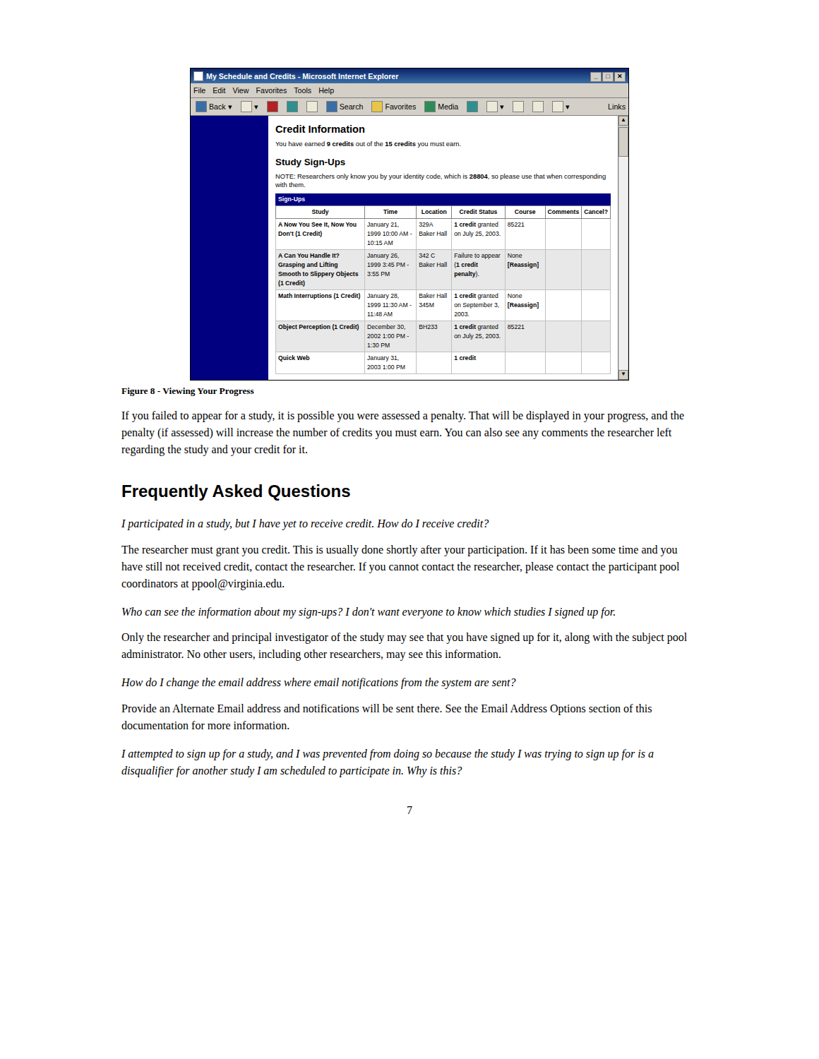My Schedule and Credits - Microsoft Internet Explorer
_□✕
File Edit View Favorites Tools Help
Back ▾ ▾ Search Favorites Media ▾ ▾ Links
Credit Information
You have earned 9 credits out of the 15 credits you must earn.
Study Sign-Ups
NOTE: Researchers only know you by your identity code, which is 28804, so please use that when corresponding with them.
Sign-Ups
| Study | Time | Location | Credit Status | Course | Comments | Cancel? |
| --- | --- | --- | --- | --- | --- | --- |
| A Now You See It, Now You Don't (1 Credit) | January 21, 1999 10:00 AM - 10:15 AM | 329A Baker Hall | 1 credit granted on July 25, 2003. | 85221 | | |
| A Can You Handle It? Grasping and Lifting Smooth to Slippery Objects (1 Credit) | January 26, 1999 3:45 PM - 3:55 PM | 342 C Baker Hall | Failure to appear ( 1 credit penalty ). | None [Reassign] | | |
| Math Interruptions (1 Credit) | January 28, 1999 11:30 AM - 11:48 AM | Baker Hall 345M | 1 credit granted on September 3, 2003. | None [Reassign] | | |
| Object Perception (1 Credit) | December 30, 2002 1:00 PM - 1:30 PM | BH233 | 1 credit granted on July 25, 2003. | 85221 | | |
| Quick Web | January 31, 2003 1:00 PM | | 1 credit | | | |
▲
▼
Figure 8 - Viewing Your Progress
If you failed to appear for a study, it is possible you were assessed a penalty. That will be displayed in your progress, and the penalty (if assessed) will increase the number of credits you must earn. You can also see any comments the researcher left regarding the study and your credit for it.
Frequently Asked Questions
I participated in a study, but I have yet to receive credit. How do I receive credit?
The researcher must grant you credit. This is usually done shortly after your participation. If it has been some time and you have still not received credit, contact the researcher. If you cannot contact the researcher, please contact the participant pool coordinators at ppool@virginia.edu.
Who can see the information about my sign-ups? I don't want everyone to know which studies I signed up for.
Only the researcher and principal investigator of the study may see that you have signed up for it, along with the subject pool administrator. No other users, including other researchers, may see this information.
How do I change the email address where email notifications from the system are sent?
Provide an Alternate Email address and notifications will be sent there. See the Email Address Options section of this documentation for more information.
I attempted to sign up for a study, and I was prevented from doing so because the study I was trying to sign up for is a disqualifier for another study I am scheduled to participate in. Why is this?
7